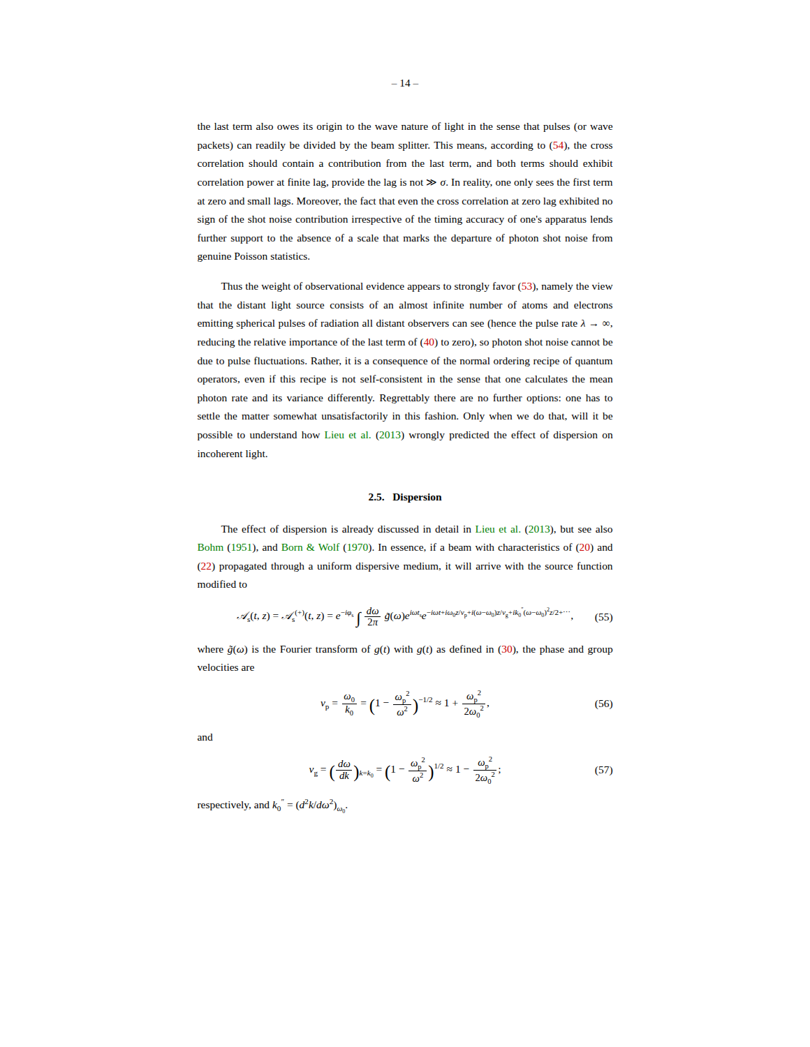– 14 –
the last term also owes its origin to the wave nature of light in the sense that pulses (or wave packets) can readily be divided by the beam splitter. This means, according to (54), the cross correlation should contain a contribution from the last term, and both terms should exhibit correlation power at finite lag, provide the lag is not ≫ σ. In reality, one only sees the first term at zero and small lags. Moreover, the fact that even the cross correlation at zero lag exhibited no sign of the shot noise contribution irrespective of the timing accuracy of one's apparatus lends further support to the absence of a scale that marks the departure of photon shot noise from genuine Poisson statistics.
Thus the weight of observational evidence appears to strongly favor (53), namely the view that the distant light source consists of an almost infinite number of atoms and electrons emitting spherical pulses of radiation all distant observers can see (hence the pulse rate λ → ∞, reducing the relative importance of the last term of (40) to zero), so photon shot noise cannot be due to pulse fluctuations. Rather, it is a consequence of the normal ordering recipe of quantum operators, even if this recipe is not self-consistent in the sense that one calculates the mean photon rate and its variance differently. Regrettably there are no further options: one has to settle the matter somewhat unsatisfactorily in this fashion. Only when we do that, will it be possible to understand how Lieu et al. (2013) wrongly predicted the effect of dispersion on incoherent light.
2.5. Dispersion
The effect of dispersion is already discussed in detail in Lieu et al. (2013), but see also Bohm (1951), and Born & Wolf (1970). In essence, if a beam with characteristics of (20) and (22) propagated through a uniform dispersive medium, it will arrive with the source function modified to
𝒜s(t, z) = 𝒜s(+)(t, z) = e−iφs ∫ dω 2π g̃(ω)eiωtse−iωt+iω0z/vp+i(ω−ω0)z/vg+ik0″(ω−ω0)2z/2+⋯, (55)
where g̃(ω) is the Fourier transform of g(t) with g(t) as defined in (30), the phase and group velocities are
vp = ω0 k0 = (1 − ωp2 ω2)−1/2 ≈ 1 + ωp22ω02, (56)
and
vg = (dω dk)k=k0 = (1 − ωp2 ω2)1/2 ≈ 1 − ωp22ω02; (57)
respectively, and k0″ = (d2k/dω2)ω0.